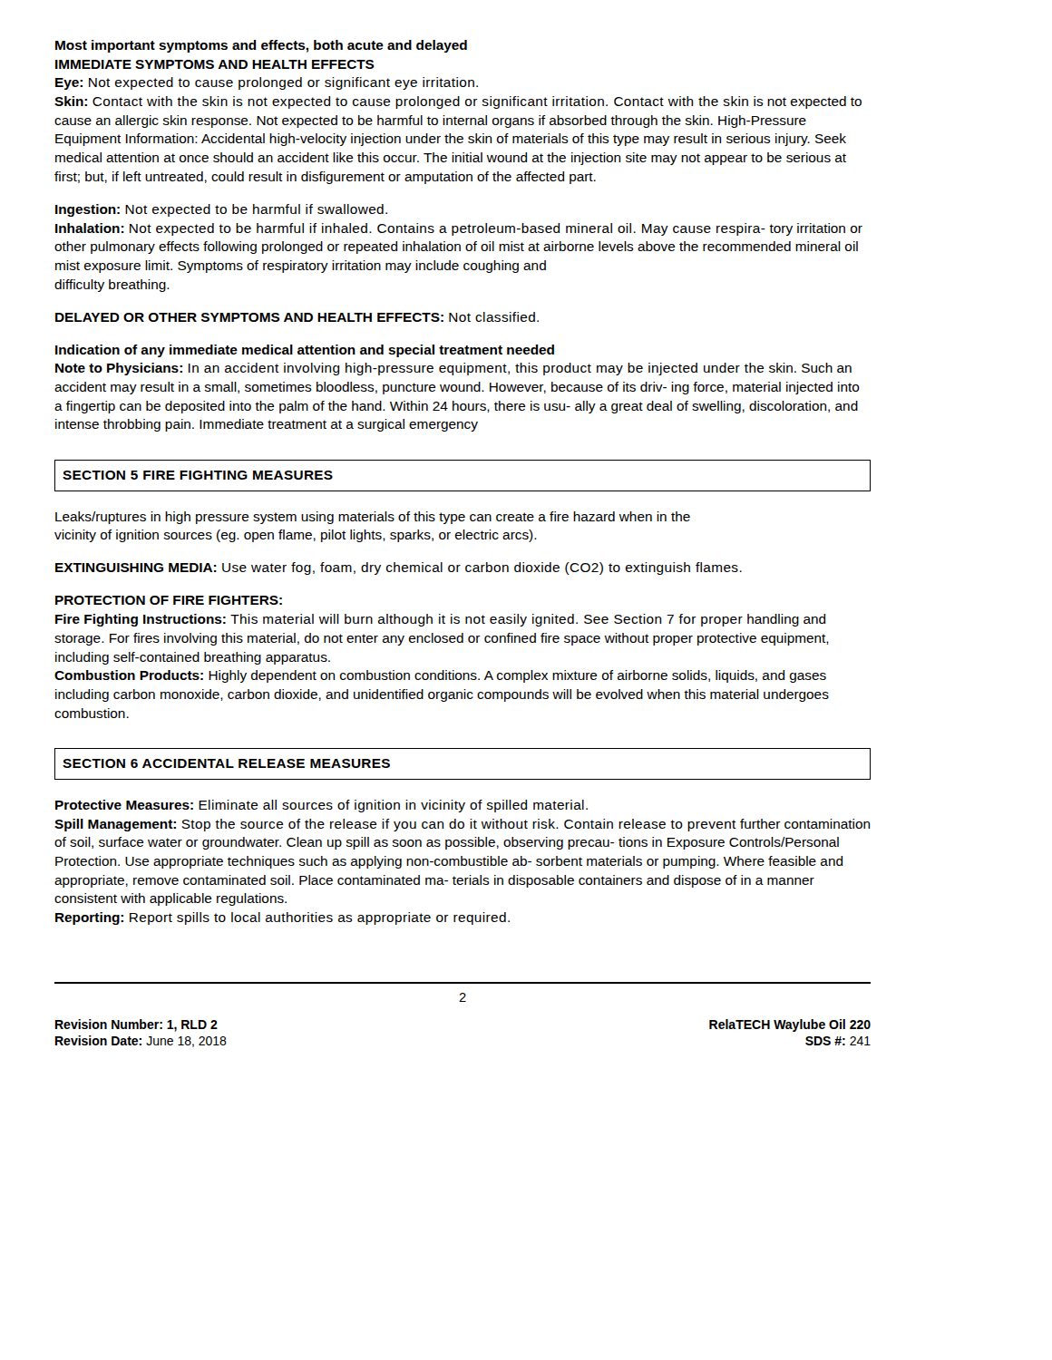Most important symptoms and effects, both acute and delayed
IMMEDIATE SYMPTOMS AND HEALTH EFFECTS
Eye: Not expected to cause prolonged or significant eye irritation.
Skin: Contact with the skin is not expected to cause prolonged or significant irritation. Contact with the skin is not expected to cause an allergic skin response. Not expected to be harmful to internal organs if absorbed through the skin. High-Pressure Equipment Information: Accidental high-velocity injection under the skin of materials of this type may result in serious injury. Seek medical attention at once should an accident like this occur. The initial wound at the injection site may not appear to be serious at first; but, if left untreated, could result in disfigurement or amputation of the affected part.
Ingestion: Not expected to be harmful if swallowed.
Inhalation: Not expected to be harmful if inhaled. Contains a petroleum-based mineral oil. May cause respira- tory irritation or other pulmonary effects following prolonged or repeated inhalation of oil mist at airborne levels above the recommended mineral oil mist exposure limit. Symptoms of respiratory irritation may include coughing and
difficulty breathing.
DELAYED OR OTHER SYMPTOMS AND HEALTH EFFECTS: Not classified.
Indication of any immediate medical attention and special treatment needed
Note to Physicians: In an accident involving high-pressure equipment, this product may be injected under the skin. Such an accident may result in a small, sometimes bloodless, puncture wound. However, because of its driv- ing force, material injected into a fingertip can be deposited into the palm of the hand. Within 24 hours, there is usu- ally a great deal of swelling, discoloration, and intense throbbing pain. Immediate treatment at a surgical emergency
SECTION 5 FIRE FIGHTING MEASURES
Leaks/ruptures in high pressure system using materials of this type can create a fire hazard when in the
vicinity of ignition sources (eg. open flame, pilot lights, sparks, or electric arcs).
EXTINGUISHING MEDIA: Use water fog, foam, dry chemical or carbon dioxide (CO2) to extinguish flames.
PROTECTION OF FIRE FIGHTERS:
Fire Fighting Instructions: This material will burn although it is not easily ignited. See Section 7 for proper handling and storage. For fires involving this material, do not enter any enclosed or confined fire space without proper protective equipment, including self-contained breathing apparatus.
Combustion Products: Highly dependent on combustion conditions. A complex mixture of airborne solids, liquids, and gases including carbon monoxide, carbon dioxide, and unidentified organic compounds will be evolved when this material undergoes combustion.
SECTION 6 ACCIDENTAL RELEASE MEASURES
Protective Measures: Eliminate all sources of ignition in vicinity of spilled material.
Spill Management: Stop the source of the release if you can do it without risk. Contain release to prevent further contamination of soil, surface water or groundwater. Clean up spill as soon as possible, observing precau- tions in Exposure Controls/Personal Protection. Use appropriate techniques such as applying non-combustible ab- sorbent materials or pumping. Where feasible and appropriate, remove contaminated soil. Place contaminated ma- terials in disposable containers and dispose of in a manner consistent with applicable regulations.
Reporting: Report spills to local authorities as appropriate or required.
2
| Revision Number: 1, RLD 2 | RelaTECH Waylube Oil 220 |
| Revision Date: June 18, 2018 | SDS #: 241 |